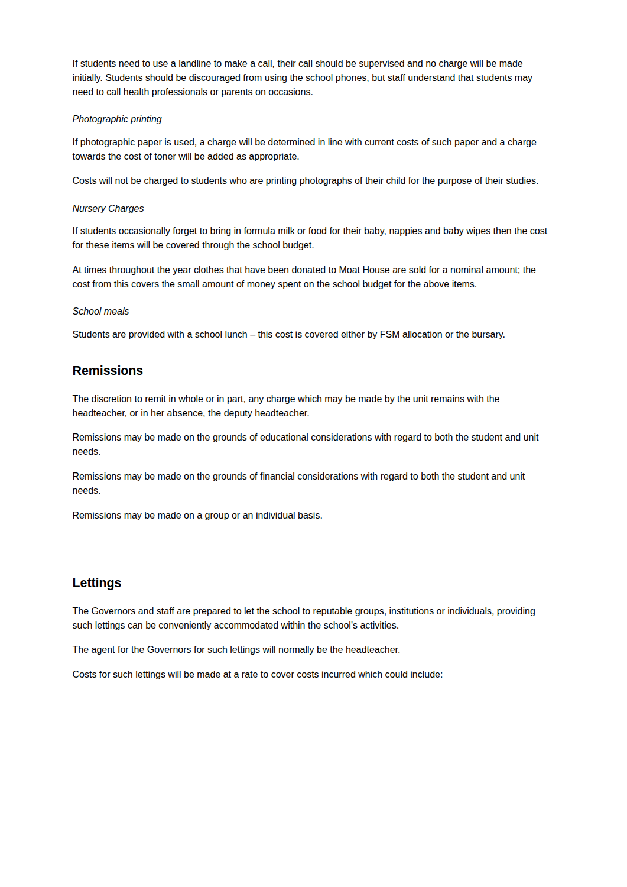If students need to use a landline to make a call, their call should be supervised and no charge will be made initially. Students should be discouraged from using the school phones, but staff understand that students may need to call health professionals or parents on occasions.
Photographic printing
If photographic paper is used, a charge will be determined in line with current costs of such paper and a charge towards the cost of toner will be added as appropriate.
Costs will not be charged to students who are printing photographs of their child for the purpose of their studies.
Nursery Charges
If students occasionally forget to bring in formula milk or food for their baby, nappies and baby wipes then the cost for these items will be covered through the school budget.
At times throughout the year clothes that have been donated to Moat House are sold for a nominal amount; the cost from this covers the small amount of money spent on the school budget for the above items.
School meals
Students are provided with a school lunch – this cost is covered either by FSM allocation or the bursary.
Remissions
The discretion to remit in whole or in part, any charge which may be made by the unit remains with the headteacher, or in her absence, the deputy headteacher.
Remissions may be made on the grounds of educational considerations with regard to both the student and unit needs.
Remissions may be made on the grounds of financial considerations with regard to both the student and unit needs.
Remissions may be made on a group or an individual basis.
Lettings
The Governors and staff are prepared to let the school to reputable groups, institutions or individuals, providing such lettings can be conveniently accommodated within the school's activities.
The agent for the Governors for such lettings will normally be the headteacher.
Costs for such lettings will be made at a rate to cover costs incurred which could include: